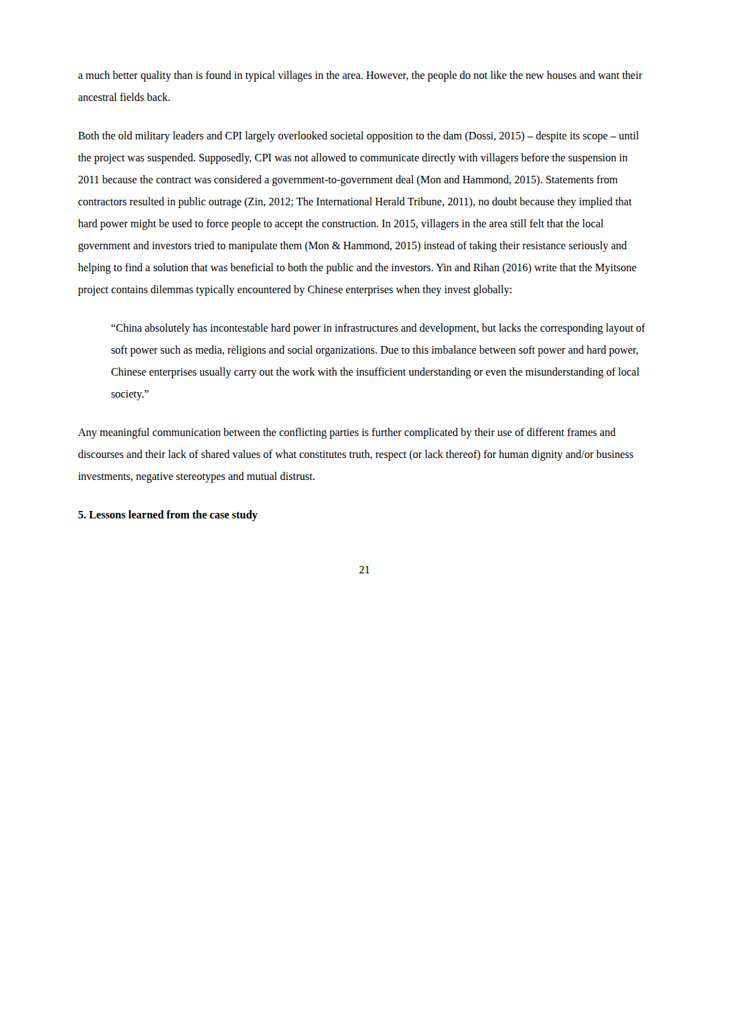a much better quality than is found in typical villages in the area. However, the people do not like the new houses and want their ancestral fields back.
Both the old military leaders and CPI largely overlooked societal opposition to the dam (Dossi, 2015) – despite its scope – until the project was suspended. Supposedly, CPI was not allowed to communicate directly with villagers before the suspension in 2011 because the contract was considered a government-to-government deal (Mon and Hammond, 2015). Statements from contractors resulted in public outrage (Zin, 2012; The International Herald Tribune, 2011), no doubt because they implied that hard power might be used to force people to accept the construction. In 2015, villagers in the area still felt that the local government and investors tried to manipulate them (Mon & Hammond, 2015) instead of taking their resistance seriously and helping to find a solution that was beneficial to both the public and the investors. Yin and Rihan (2016) write that the Myitsone project contains dilemmas typically encountered by Chinese enterprises when they invest globally:
“China absolutely has incontestable hard power in infrastructures and development, but lacks the corresponding layout of soft power such as media, religions and social organizations. Due to this imbalance between soft power and hard power, Chinese enterprises usually carry out the work with the insufficient understanding or even the misunderstanding of local society.”
Any meaningful communication between the conflicting parties is further complicated by their use of different frames and discourses and their lack of shared values of what constitutes truth, respect (or lack thereof) for human dignity and/or business investments, negative stereotypes and mutual distrust.
5. Lessons learned from the case study
21